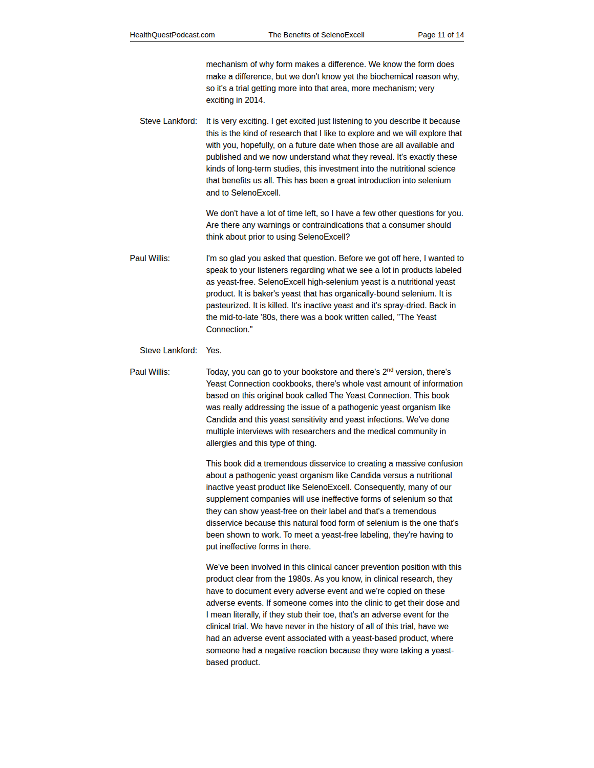HealthQuestPodcast.com The Benefits of SelenoExcell Page 11 of 14
mechanism of why form makes a difference. We know the form does make a difference, but we don't know yet the biochemical reason why, so it's a trial getting more into that area, more mechanism; very exciting in 2014.
Steve Lankford:
It is very exciting. I get excited just listening to you describe it because this is the kind of research that I like to explore and we will explore that with you, hopefully, on a future date when those are all available and published and we now understand what they reveal. It's exactly these kinds of long-term studies, this investment into the nutritional science that benefits us all. This has been a great introduction into selenium and to SelenoExcell.
We don't have a lot of time left, so I have a few other questions for you. Are there any warnings or contraindications that a consumer should think about prior to using SelenoExcell?
Paul Willis:
I'm so glad you asked that question. Before we got off here, I wanted to speak to your listeners regarding what we see a lot in products labeled as yeast-free. SelenoExcell high-selenium yeast is a nutritional yeast product. It is baker's yeast that has organically-bound selenium. It is pasteurized. It is killed. It's inactive yeast and it's spray-dried. Back in the mid-to-late '80s, there was a book written called, "The Yeast Connection."
Steve Lankford:
Yes.
Paul Willis:
Today, you can go to your bookstore and there's 2nd version, there's Yeast Connection cookbooks, there's whole vast amount of information based on this original book called The Yeast Connection. This book was really addressing the issue of a pathogenic yeast organism like Candida and this yeast sensitivity and yeast infections. We've done multiple interviews with researchers and the medical community in allergies and this type of thing.
This book did a tremendous disservice to creating a massive confusion about a pathogenic yeast organism like Candida versus a nutritional inactive yeast product like SelenoExcell. Consequently, many of our supplement companies will use ineffective forms of selenium so that they can show yeast-free on their label and that's a tremendous disservice because this natural food form of selenium is the one that's been shown to work. To meet a yeast-free labeling, they're having to put ineffective forms in there.
We've been involved in this clinical cancer prevention position with this product clear from the 1980s. As you know, in clinical research, they have to document every adverse event and we're copied on these adverse events. If someone comes into the clinic to get their dose and I mean literally, if they stub their toe, that's an adverse event for the clinical trial. We have never in the history of all of this trial, have we had an adverse event associated with a yeast-based product, where someone had a negative reaction because they were taking a yeast-based product.